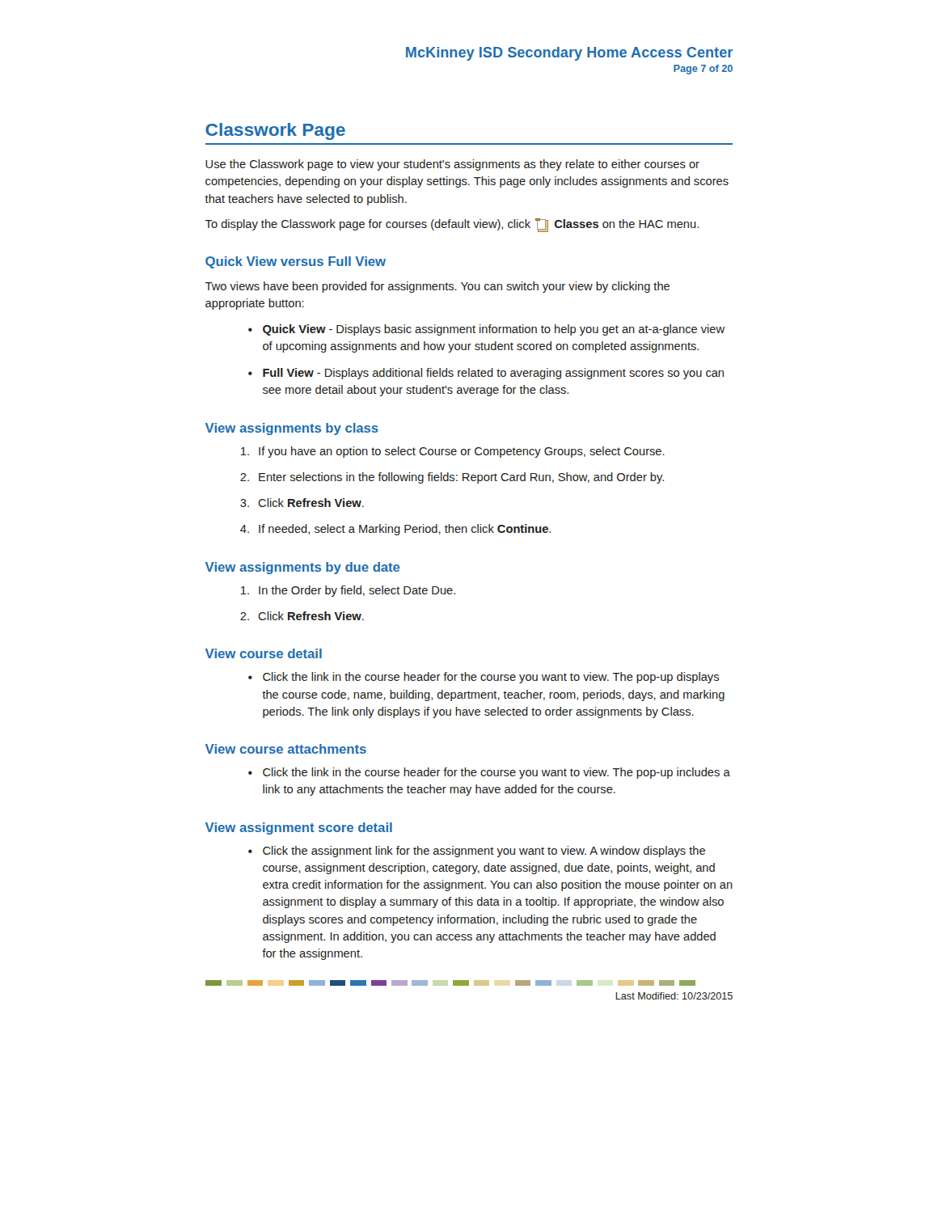McKinney ISD Secondary Home Access Center
Page 7 of 20
Classwork Page
Use the Classwork page to view your student's assignments as they relate to either courses or competencies, depending on your display settings. This page only includes assignments and scores that teachers have selected to publish.
To display the Classwork page for courses (default view), click Classes on the HAC menu.
Quick View versus Full View
Two views have been provided for assignments. You can switch your view by clicking the appropriate button:
Quick View - Displays basic assignment information to help you get an at-a-glance view of upcoming assignments and how your student scored on completed assignments.
Full View - Displays additional fields related to averaging assignment scores so you can see more detail about your student's average for the class.
View assignments by class
If you have an option to select Course or Competency Groups, select Course.
Enter selections in the following fields: Report Card Run, Show, and Order by.
Click Refresh View.
If needed, select a Marking Period, then click Continue.
View assignments by due date
In the Order by field, select Date Due.
Click Refresh View.
View course detail
Click the link in the course header for the course you want to view. The pop-up displays the course code, name, building, department, teacher, room, periods, days, and marking periods. The link only displays if you have selected to order assignments by Class.
View course attachments
Click the link in the course header for the course you want to view. The pop-up includes a link to any attachments the teacher may have added for the course.
View assignment score detail
Click the assignment link for the assignment you want to view. A window displays the course, assignment description, category, date assigned, due date, points, weight, and extra credit information for the assignment. You can also position the mouse pointer on an assignment to display a summary of this data in a tooltip. If appropriate, the window also displays scores and competency information, including the rubric used to grade the assignment. In addition, you can access any attachments the teacher may have added for the assignment.
Last Modified: 10/23/2015